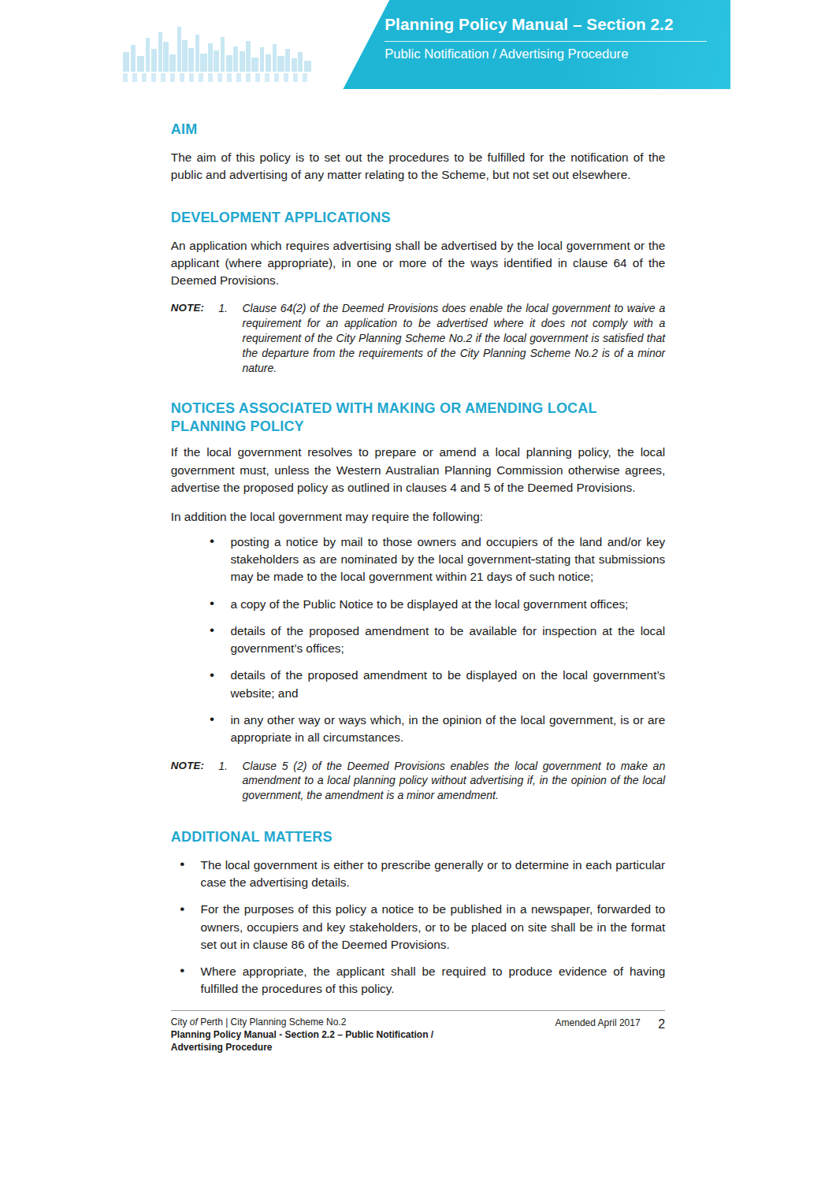Planning Policy Manual – Section 2.2
Public Notification / Advertising Procedure
AIM
The aim of this policy is to set out the procedures to be fulfilled for the notification of the public and advertising of any matter relating to the Scheme, but not set out elsewhere.
DEVELOPMENT APPLICATIONS
An application which requires advertising shall be advertised by the local government or the applicant (where appropriate), in one or more of the ways identified in clause 64 of the Deemed Provisions.
NOTE:
1.
Clause 64(2) of the Deemed Provisions does enable the local government to waive a requirement for an application to be advertised where it does not comply with a requirement of the City Planning Scheme No.2 if the local government is satisfied that the departure from the requirements of the City Planning Scheme No.2 is of a minor nature.
NOTICES ASSOCIATED WITH MAKING OR AMENDING LOCAL PLANNING POLICY
If the local government resolves to prepare or amend a local planning policy, the local government must, unless the Western Australian Planning Commission otherwise agrees, advertise the proposed policy as outlined in clauses 4 and 5 of the Deemed Provisions.
In addition the local government may require the following:
posting a notice by mail to those owners and occupiers of the land and/or key stakeholders as are nominated by the local government-stating that submissions may be made to the local government within 21 days of such notice;
a copy of the Public Notice to be displayed at the local government offices;
details of the proposed amendment to be available for inspection at the local government’s offices;
details of the proposed amendment to be displayed on the local government’s website; and
in any other way or ways which, in the opinion of the local government, is or are appropriate in all circumstances.
NOTE:
1.
Clause 5 (2) of the Deemed Provisions enables the local government to make an amendment to a local planning policy without advertising if, in the opinion of the local government, the amendment is a minor amendment.
ADDITIONAL MATTERS
The local government is either to prescribe generally or to determine in each particular case the advertising details.
For the purposes of this policy a notice to be published in a newspaper, forwarded to owners, occupiers and key stakeholders, or to be placed on site shall be in the format set out in clause 86 of the Deemed Provisions.
Where appropriate, the applicant shall be required to produce evidence of having fulfilled the procedures of this policy.
City of Perth | City Planning Scheme No.2
Planning Policy Manual - Section 2.2 – Public Notification / Advertising Procedure
Amended April 2017
2